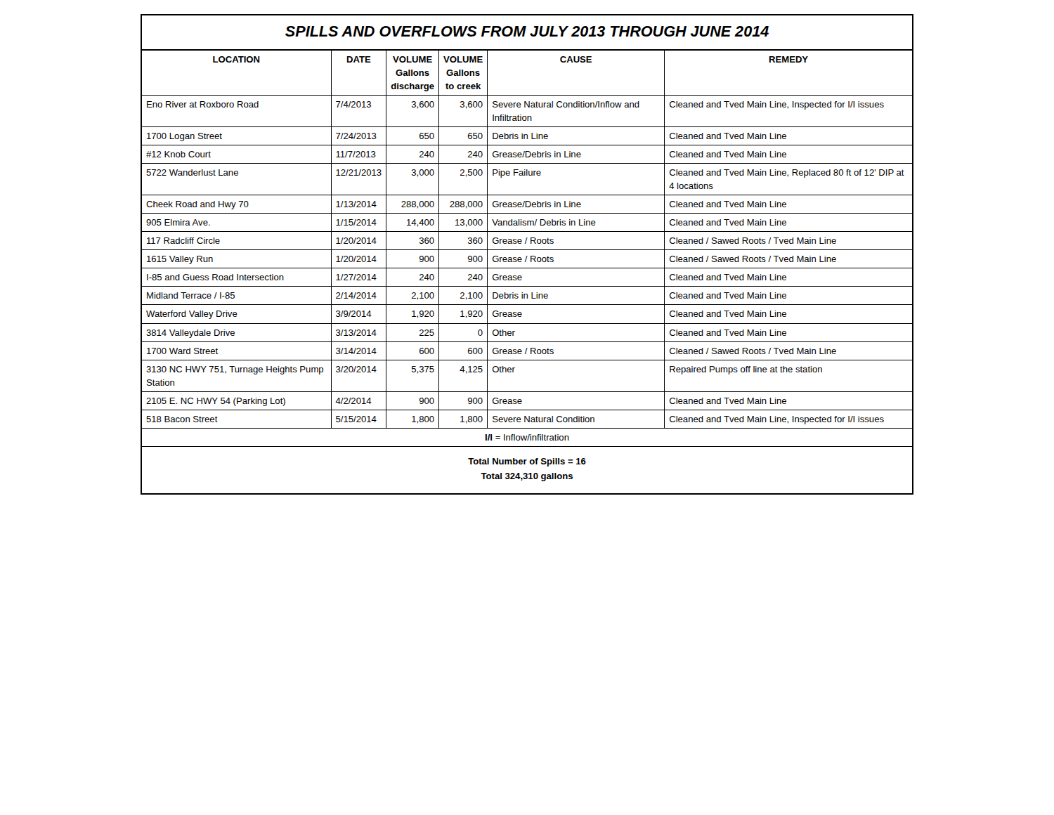SPILLS AND OVERFLOWS FROM JULY 2013 THROUGH JUNE 2014
| LOCATION | DATE | VOLUME Gallons discharge | VOLUME Gallons to creek | CAUSE | REMEDY |
| --- | --- | --- | --- | --- | --- |
| Eno River at Roxboro Road | 7/4/2013 | 3,600 | 3,600 | Severe Natural Condition/Inflow and Infiltration | Cleaned and Tved Main Line, Inspected for I/I issues |
| 1700 Logan Street | 7/24/2013 | 650 | 650 | Debris in Line | Cleaned and Tved Main Line |
| #12 Knob Court | 11/7/2013 | 240 | 240 | Grease/Debris in Line | Cleaned and Tved Main Line |
| 5722 Wanderlust Lane | 12/21/2013 | 3,000 | 2,500 | Pipe Failure | Cleaned and Tved Main Line, Replaced 80 ft of 12' DIP at 4 locations |
| Cheek Road and Hwy 70 | 1/13/2014 | 288,000 | 288,000 | Grease/Debris in Line | Cleaned and Tved Main Line |
| 905 Elmira Ave. | 1/15/2014 | 14,400 | 13,000 | Vandalism/ Debris in Line | Cleaned and Tved Main Line |
| 117 Radcliff Circle | 1/20/2014 | 360 | 360 | Grease / Roots | Cleaned / Sawed Roots / Tved Main Line |
| 1615 Valley Run | 1/20/2014 | 900 | 900 | Grease / Roots | Cleaned / Sawed Roots / Tved Main Line |
| I-85 and Guess Road Intersection | 1/27/2014 | 240 | 240 | Grease | Cleaned and Tved Main Line |
| Midland Terrace / I-85 | 2/14/2014 | 2,100 | 2,100 | Debris in Line | Cleaned and Tved Main Line |
| Waterford Valley Drive | 3/9/2014 | 1,920 | 1,920 | Grease | Cleaned and Tved Main Line |
| 3814 Valleydale Drive | 3/13/2014 | 225 | 0 | Other | Cleaned and Tved Main Line |
| 1700 Ward Street | 3/14/2014 | 600 | 600 | Grease / Roots | Cleaned / Sawed Roots / Tved Main Line |
| 3130 NC HWY 751, Turnage Heights Pump Station | 3/20/2014 | 5,375 | 4,125 | Other | Repaired Pumps off line at the station |
| 2105 E. NC HWY 54 (Parking Lot) | 4/2/2014 | 900 | 900 | Grease | Cleaned and Tved Main Line |
| 518 Bacon Street | 5/15/2014 | 1,800 | 1,800 | Severe Natural Condition | Cleaned and Tved Main Line, Inspected for I/I issues |
| I/I = Inflow/infiltration |
| Total Number of Spills = 16 Total 324,310 gallons |